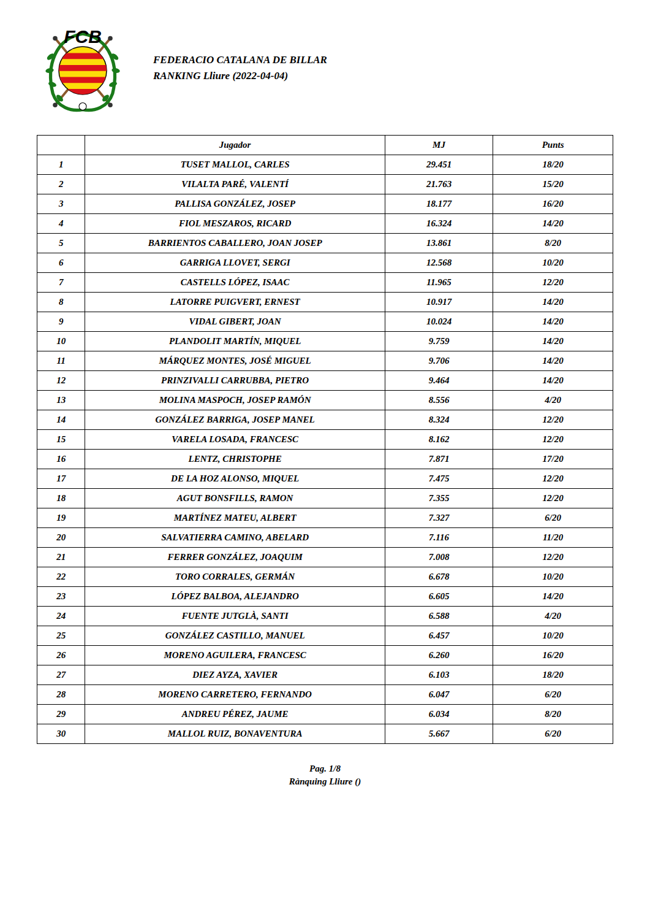FCB
FEDERACIO CATALANA DE BILLAR
RANKING Lliure (2022-04-04)
| | Jugador | MJ | Punts |
| --- | --- | --- | --- |
| 1 | TUSET MALLOL, CARLES | 29.451 | 18/20 |
| 2 | VILALTA PARÉ, VALENTÍ | 21.763 | 15/20 |
| 3 | PALLISA GONZÁLEZ, JOSEP | 18.177 | 16/20 |
| 4 | FIOL MESZAROS, RICARD | 16.324 | 14/20 |
| 5 | BARRIENTOS CABALLERO, JOAN JOSEP | 13.861 | 8/20 |
| 6 | GARRIGA LLOVET, SERGI | 12.568 | 10/20 |
| 7 | CASTELLS LÓPEZ, ISAAC | 11.965 | 12/20 |
| 8 | LATORRE PUIGVERT, ERNEST | 10.917 | 14/20 |
| 9 | VIDAL GIBERT, JOAN | 10.024 | 14/20 |
| 10 | PLANDOLIT MARTÍN, MIQUEL | 9.759 | 14/20 |
| 11 | MÁRQUEZ MONTES, JOSÉ MIGUEL | 9.706 | 14/20 |
| 12 | PRINZIVALLI CARRUBBA, PIETRO | 9.464 | 14/20 |
| 13 | MOLINA MASPOCH, JOSEP RAMÓN | 8.556 | 4/20 |
| 14 | GONZÁLEZ BARRIGA, JOSEP MANEL | 8.324 | 12/20 |
| 15 | VARELA LOSADA, FRANCESC | 8.162 | 12/20 |
| 16 | LENTZ, CHRISTOPHE | 7.871 | 17/20 |
| 17 | DE LA HOZ ALONSO, MIQUEL | 7.475 | 12/20 |
| 18 | AGUT BONSFILLS, RAMON | 7.355 | 12/20 |
| 19 | MARTÍNEZ MATEU, ALBERT | 7.327 | 6/20 |
| 20 | SALVATIERRA CAMINO, ABELARD | 7.116 | 11/20 |
| 21 | FERRER GONZÁLEZ, JOAQUIM | 7.008 | 12/20 |
| 22 | TORO CORRALES, GERMÁN | 6.678 | 10/20 |
| 23 | LÓPEZ BALBOA, ALEJANDRO | 6.605 | 14/20 |
| 24 | FUENTE JUTGLÀ, SANTI | 6.588 | 4/20 |
| 25 | GONZÁLEZ CASTILLO, MANUEL | 6.457 | 10/20 |
| 26 | MORENO AGUILERA, FRANCESC | 6.260 | 16/20 |
| 27 | DIEZ AYZA, XAVIER | 6.103 | 18/20 |
| 28 | MORENO CARRETERO, FERNANDO | 6.047 | 6/20 |
| 29 | ANDREU PÉREZ, JAUME | 6.034 | 8/20 |
| 30 | MALLOL RUIZ, BONAVENTURA | 5.667 | 6/20 |
Pag. 1/8
Rànquing Lliure ()